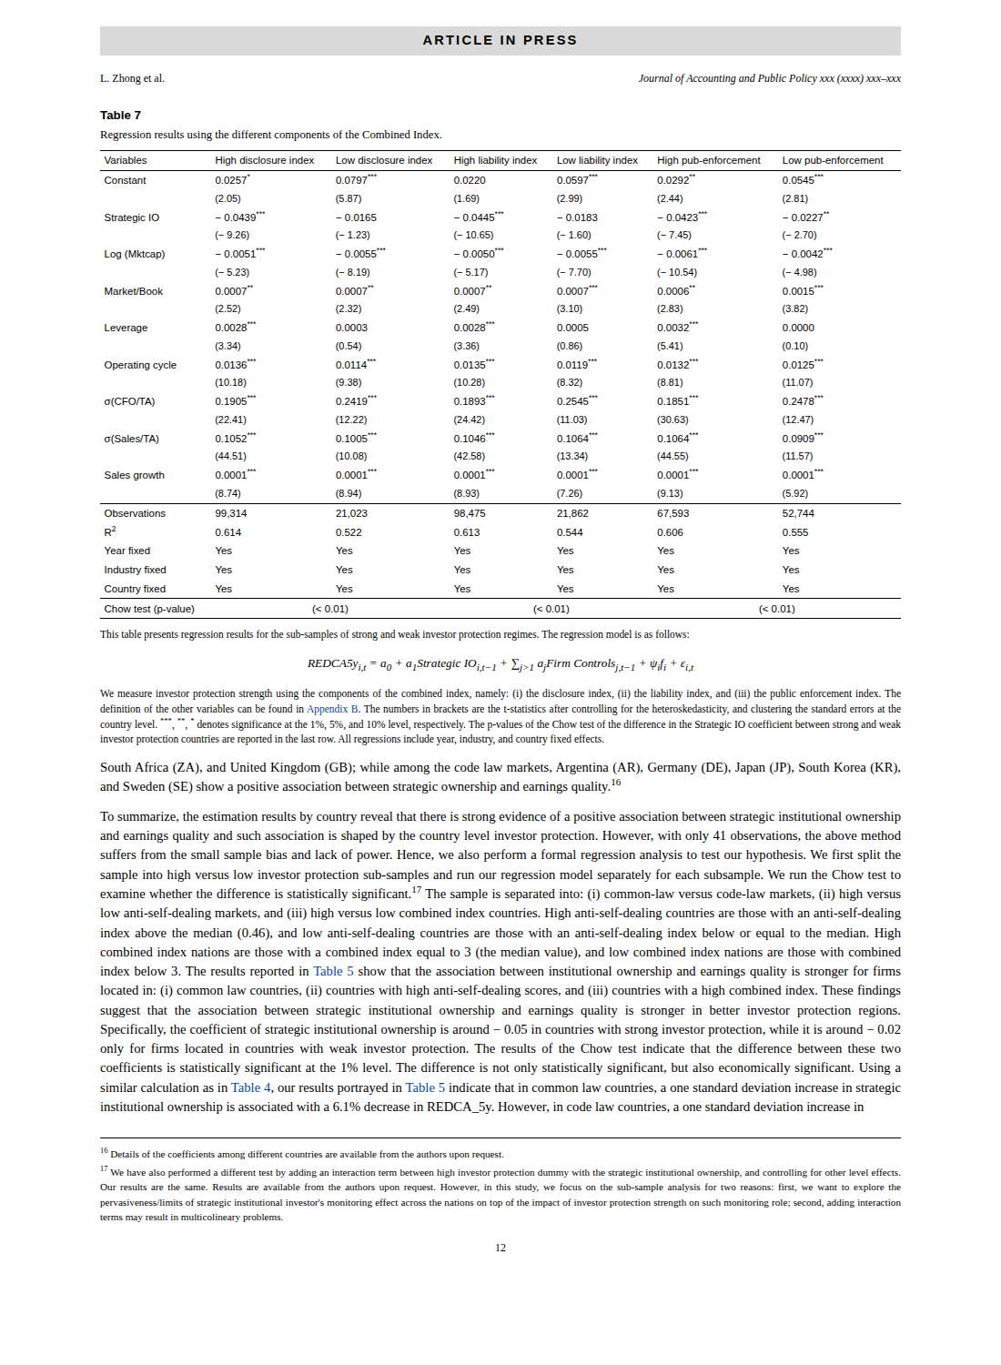ARTICLE IN PRESS
L. Zhong et al. Journal of Accounting and Public Policy xxx (xxxx) xxx–xxx
Table 7
Regression results using the different components of the Combined Index.
| Variables | High disclosure index | Low disclosure index | High liability index | Low liability index | High pub-enforcement | Low pub-enforcement |
| --- | --- | --- | --- | --- | --- | --- |
| Constant | 0.0257 * | 0.0797 *** | 0.0220 | 0.0597 *** | 0.0292 ** | 0.0545 *** |
| | (2.05) | (5.87) | (1.69) | (2.99) | (2.44) | (2.81) |
| Strategic IO | − 0.0439 *** | − 0.0165 | − 0.0445 *** | − 0.0183 | − 0.0423 *** | − 0.0227 ** |
| | (− 9.26) | (− 1.23) | (− 10.65) | (− 1.60) | (− 7.45) | (− 2.70) |
| Log (Mktcap) | − 0.0051 *** | − 0.0055 *** | − 0.0050 *** | − 0.0055 *** | − 0.0061 *** | − 0.0042 *** |
| | (− 5.23) | (− 8.19) | (− 5.17) | (− 7.70) | (− 10.54) | (− 4.98) |
| Market/Book | 0.0007 ** | 0.0007 ** | 0.0007 ** | 0.0007 *** | 0.0006 ** | 0.0015 *** |
| | (2.52) | (2.32) | (2.49) | (3.10) | (2.83) | (3.82) |
| Leverage | 0.0028 *** | 0.0003 | 0.0028 *** | 0.0005 | 0.0032 *** | 0.0000 |
| | (3.34) | (0.54) | (3.36) | (0.86) | (5.41) | (0.10) |
| Operating cycle | 0.0136 *** | 0.0114 *** | 0.0135 *** | 0.0119 *** | 0.0132 *** | 0.0125 *** |
| | (10.18) | (9.38) | (10.28) | (8.32) | (8.81) | (11.07) |
| σ(CFO/TA) | 0.1905 *** | 0.2419 *** | 0.1893 *** | 0.2545 *** | 0.1851 *** | 0.2478 *** |
| | (22.41) | (12.22) | (24.42) | (11.03) | (30.63) | (12.47) |
| σ(Sales/TA) | 0.1052 *** | 0.1005 *** | 0.1046 *** | 0.1064 *** | 0.1064 *** | 0.0909 *** |
| | (44.51) | (10.08) | (42.58) | (13.34) | (44.55) | (11.57) |
| Sales growth | 0.0001 *** | 0.0001 *** | 0.0001 *** | 0.0001 *** | 0.0001 *** | 0.0001 *** |
| | (8.74) | (8.94) | (8.93) | (7.26) | (9.13) | (5.92) |
| Observations | 99,314 | 21,023 | 98,475 | 21,862 | 67,593 | 52,744 |
| R 2 | 0.614 | 0.522 | 0.613 | 0.544 | 0.606 | 0.555 |
| Year fixed | Yes | Yes | Yes | Yes | Yes | Yes |
| Industry fixed | Yes | Yes | Yes | Yes | Yes | Yes |
| Country fixed | Yes | Yes | Yes | Yes | Yes | Yes |
| Chow test (p-value) | (< 0.01) | (< 0.01) | (< 0.01) |
This table presents regression results for the sub-samples of strong and weak investor protection regimes. The regression model is as follows:
REDCA5yi,t = a0 + a1Strategic IOi,t−1 + ∑j>1 ajFirm Controlsj,t−1 + ψifi + εi,t
We measure investor protection strength using the components of the combined index, namely: (i) the disclosure index, (ii) the liability index, and (iii) the public enforcement index. The definition of the other variables can be found in Appendix B. The numbers in brackets are the t-statistics after controlling for the heteroskedasticity, and clustering the standard errors at the country level. ***, **, * denotes significance at the 1%, 5%, and 10% level, respectively. The p-values of the Chow test of the difference in the Strategic IO coefficient between strong and weak investor protection countries are reported in the last row. All regressions include year, industry, and country fixed effects.
South Africa (ZA), and United Kingdom (GB); while among the code law markets, Argentina (AR), Germany (DE), Japan (JP), South Korea (KR), and Sweden (SE) show a positive association between strategic ownership and earnings quality.16
To summarize, the estimation results by country reveal that there is strong evidence of a positive association between strategic institutional ownership and earnings quality and such association is shaped by the country level investor protection. However, with only 41 observations, the above method suffers from the small sample bias and lack of power. Hence, we also perform a formal regression analysis to test our hypothesis. We first split the sample into high versus low investor protection sub-samples and run our regression model separately for each subsample. We run the Chow test to examine whether the difference is statistically significant.17 The sample is separated into: (i) common-law versus code-law markets, (ii) high versus low anti-self-dealing markets, and (iii) high versus low combined index countries. High anti-self-dealing countries are those with an anti-self-dealing index above the median (0.46), and low anti-self-dealing countries are those with an anti-self-dealing index below or equal to the median. High combined index nations are those with a combined index equal to 3 (the median value), and low combined index nations are those with combined index below 3. The results reported in Table 5 show that the association between institutional ownership and earnings quality is stronger for firms located in: (i) common law countries, (ii) countries with high anti-self-dealing scores, and (iii) countries with a high combined index. These findings suggest that the association between strategic institutional ownership and earnings quality is stronger in better investor protection regions. Specifically, the coefficient of strategic institutional ownership is around − 0.05 in countries with strong investor protection, while it is around − 0.02 only for firms located in countries with weak investor protection. The results of the Chow test indicate that the difference between these two coefficients is statistically significant at the 1% level. The difference is not only statistically significant, but also economically significant. Using a similar calculation as in Table 4, our results portrayed in Table 5 indicate that in common law countries, a one standard deviation increase in strategic institutional ownership is associated with a 6.1% decrease in REDCA_5y. However, in code law countries, a one standard deviation increase in
16 Details of the coefficients among different countries are available from the authors upon request.
17 We have also performed a different test by adding an interaction term between high investor protection dummy with the strategic institutional ownership, and controlling for other level effects. Our results are the same. Results are available from the authors upon request. However, in this study, we focus on the sub-sample analysis for two reasons: first, we want to explore the pervasiveness/limits of strategic institutional investor's monitoring effect across the nations on top of the impact of investor protection strength on such monitoring role; second, adding interaction terms may result in multicolineary problems.
12